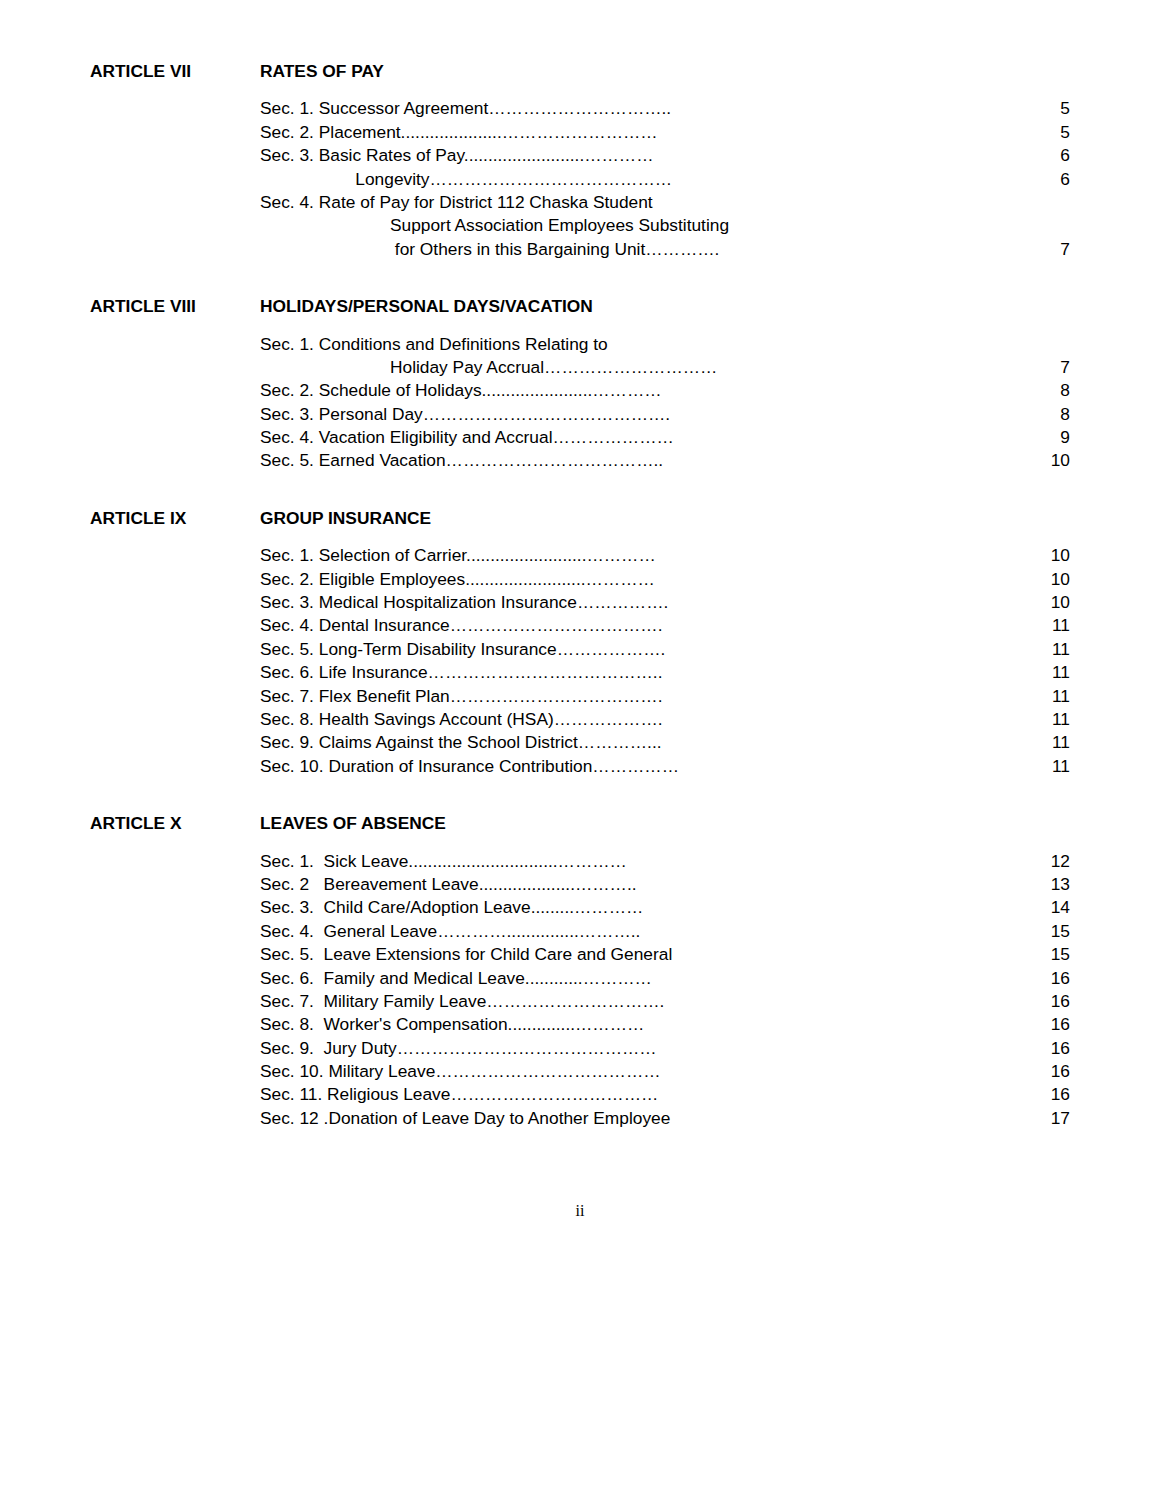ARTICLE VII
RATES OF PAY
Sec. 1. Successor Agreement………………………….. 5
Sec. 2. Placement.....................………………………5
Sec. 3. Basic Rates of Pay.........................…………6
Longevity……………………………………6
Sec. 4. Rate of Pay for District 112 Chaska Student
Support Association Employees Substituting
for Others in this Bargaining Unit…………. 7
ARTICLE VIII
HOLIDAYS/PERSONAL DAYS/VACATION
Sec. 1. Conditions and Definitions Relating to
Holiday Pay Accrual…………………………7
Sec. 2. Schedule of Holidays.......................…………8
Sec. 3. Personal Day……………………………………. 8
Sec. 4. Vacation Eligibility and Accrual…………………9
Sec. 5. Earned Vacation……………………………….. 10
ARTICLE IX
GROUP INSURANCE
Sec. 1. Selection of Carrier.........................…………10
Sec. 2. Eligible Employees.........................…………10
Sec. 3. Medical Hospitalization Insurance……………. 10
Sec. 4. Dental Insurance………………………………. 11
Sec. 5. Long-Term Disability Insurance………………. 11
Sec. 6. Life Insurance………………………………….. 11
Sec. 7. Flex Benefit Plan………………………………. 11
Sec. 8. Health Savings Account (HSA)………………. 11
Sec. 9. Claims Against the School District…………... 11
Sec. 10. Duration of Insurance Contribution……………11
ARTICLE X
LEAVES OF ABSENCE
Sec. 1. Sick Leave...............................…………12
Sec. 2 Bereavement Leave....................……….. 13
Sec. 3. Child Care/Adoption Leave.........…………14
Sec. 4. General Leave…………...............……….. 15
Sec. 5. Leave Extensions for Child Care and General 15
Sec. 6. Family and Medical Leave............…………16
Sec. 7. Military Family Leave…………………………. 16
Sec. 8. Worker's Compensation..............…………16
Sec. 9. Jury Duty………………………………………16
Sec. 10. Military Leave…………………………………16
Sec. 11. Religious Leave………………………………16
Sec. 12 .Donation of Leave Day to Another Employee 17
ii